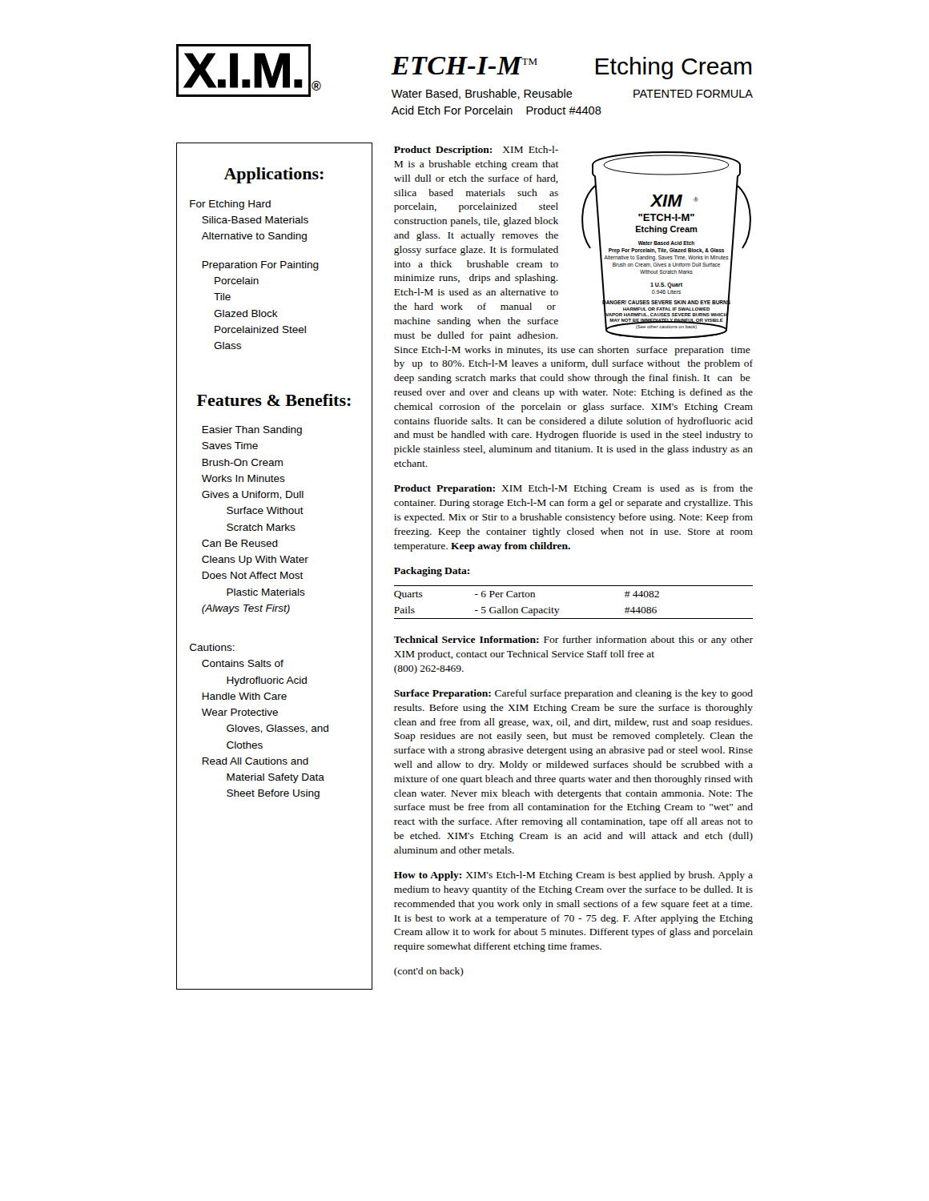X.I.M.®
ETCH-I-MTM
Etching Cream
Water Based, Brushable, Reusable
Acid Etch For Porcelain Product #4408
PATENTED FORMULA
Applications:
For Etching Hard
Silica-Based Materials
Alternative to Sanding
Preparation For Painting
Porcelain
Tile
Glazed Block
Porcelainized Steel
Glass
Features & Benefits:
Easier Than Sanding
Saves Time
Brush-On Cream
Works In Minutes
Gives a Uniform, Dull
Surface Without
Scratch Marks
Can Be Reused
Cleans Up With Water
Does Not Affect Most
Plastic Materials
(Always Test First)
Cautions:
Contains Salts of
Hydrofluoric Acid
Handle With Care
Wear Protective
Gloves, Glasses, and
Clothes
Read All Cautions and
Material Safety Data
Sheet Before Using
XIM ® "ETCH-I-M" Etching Cream Water Based Acid Etch Prep For Porcelain, Tile, Glazed Block, & Glass Alternative to Sanding, Saves Time, Works In Minutes Brush on Cream, Gives a Uniform Dull Surface Without Scratch Marks 1 U.S. Quart 0.946 Liters DANGER! CAUSES SEVERE SKIN AND EYE BURNS HARMFUL OR FATAL IF SWALLOWED VAPOR HARMFUL, CAUSES SEVERE BURNS WHICH MAY NOT BE IMMEDIATELY PAINFUL OR VISIBLE (See other cautions on back)
Product Description: XIM Etch-l-M is a brushable etching cream that will dull or etch the surface of hard, silica based materials such as porcelain, porcelainized steel construction panels, tile, glazed block and glass. It actually removes the glossy surface glaze. It is formulated into a thick brushable cream to minimize runs, drips and splashing. Etch-l-M is used as an alternative to the hard work of manual or machine sanding when the surface must be dulled for paint adhesion. Since Etch-l-M works in minutes, its use can shorten surface preparation time by up to 80%. Etch-l-M leaves a uniform, dull surface without the problem of deep sanding scratch marks that could show through the final finish. It can be reused over and over and cleans up with water. Note: Etching is defined as the chemical corrosion of the porcelain or glass surface. XIM's Etching Cream contains fluoride salts. It can be considered a dilute solution of hydrofluoric acid and must be handled with care. Hydrogen fluoride is used in the steel industry to pickle stainless steel, aluminum and titanium. It is used in the glass industry as an etchant.
Product Preparation: XIM Etch-l-M Etching Cream is used as is from the container. During storage Etch-l-M can form a gel or separate and crystallize. This is expected. Mix or Stir to a brushable consistency before using. Note: Keep from freezing. Keep the container tightly closed when not in use. Store at room temperature. Keep away from children.
Packaging Data:
| Quarts | - 6 Per Carton | # 44082 |
| Pails | - 5 Gallon Capacity | #44086 |
Technical Service Information: For further information about this or any other XIM product, contact our Technical Service Staff toll free at
(800) 262-8469.
Surface Preparation: Careful surface preparation and cleaning is the key to good results. Before using the XIM Etching Cream be sure the surface is thoroughly clean and free from all grease, wax, oil, and dirt, mildew, rust and soap residues. Soap residues are not easily seen, but must be removed completely. Clean the surface with a strong abrasive detergent using an abrasive pad or steel wool. Rinse well and allow to dry. Moldy or mildewed surfaces should be scrubbed with a mixture of one quart bleach and three quarts water and then thoroughly rinsed with clean water. Never mix bleach with detergents that contain ammonia. Note: The surface must be free from all contamination for the Etching Cream to "wet" and react with the surface. After removing all contamination, tape off all areas not to be etched. XIM's Etching Cream is an acid and will attack and etch (dull) aluminum and other metals.
How to Apply: XIM's Etch-l-M Etching Cream is best applied by brush. Apply a medium to heavy quantity of the Etching Cream over the surface to be dulled. It is recommended that you work only in small sections of a few square feet at a time. It is best to work at a temperature of 70 - 75 deg. F. After applying the Etching Cream allow it to work for about 5 minutes. Different types of glass and porcelain require somewhat different etching time frames.
(cont'd on back)